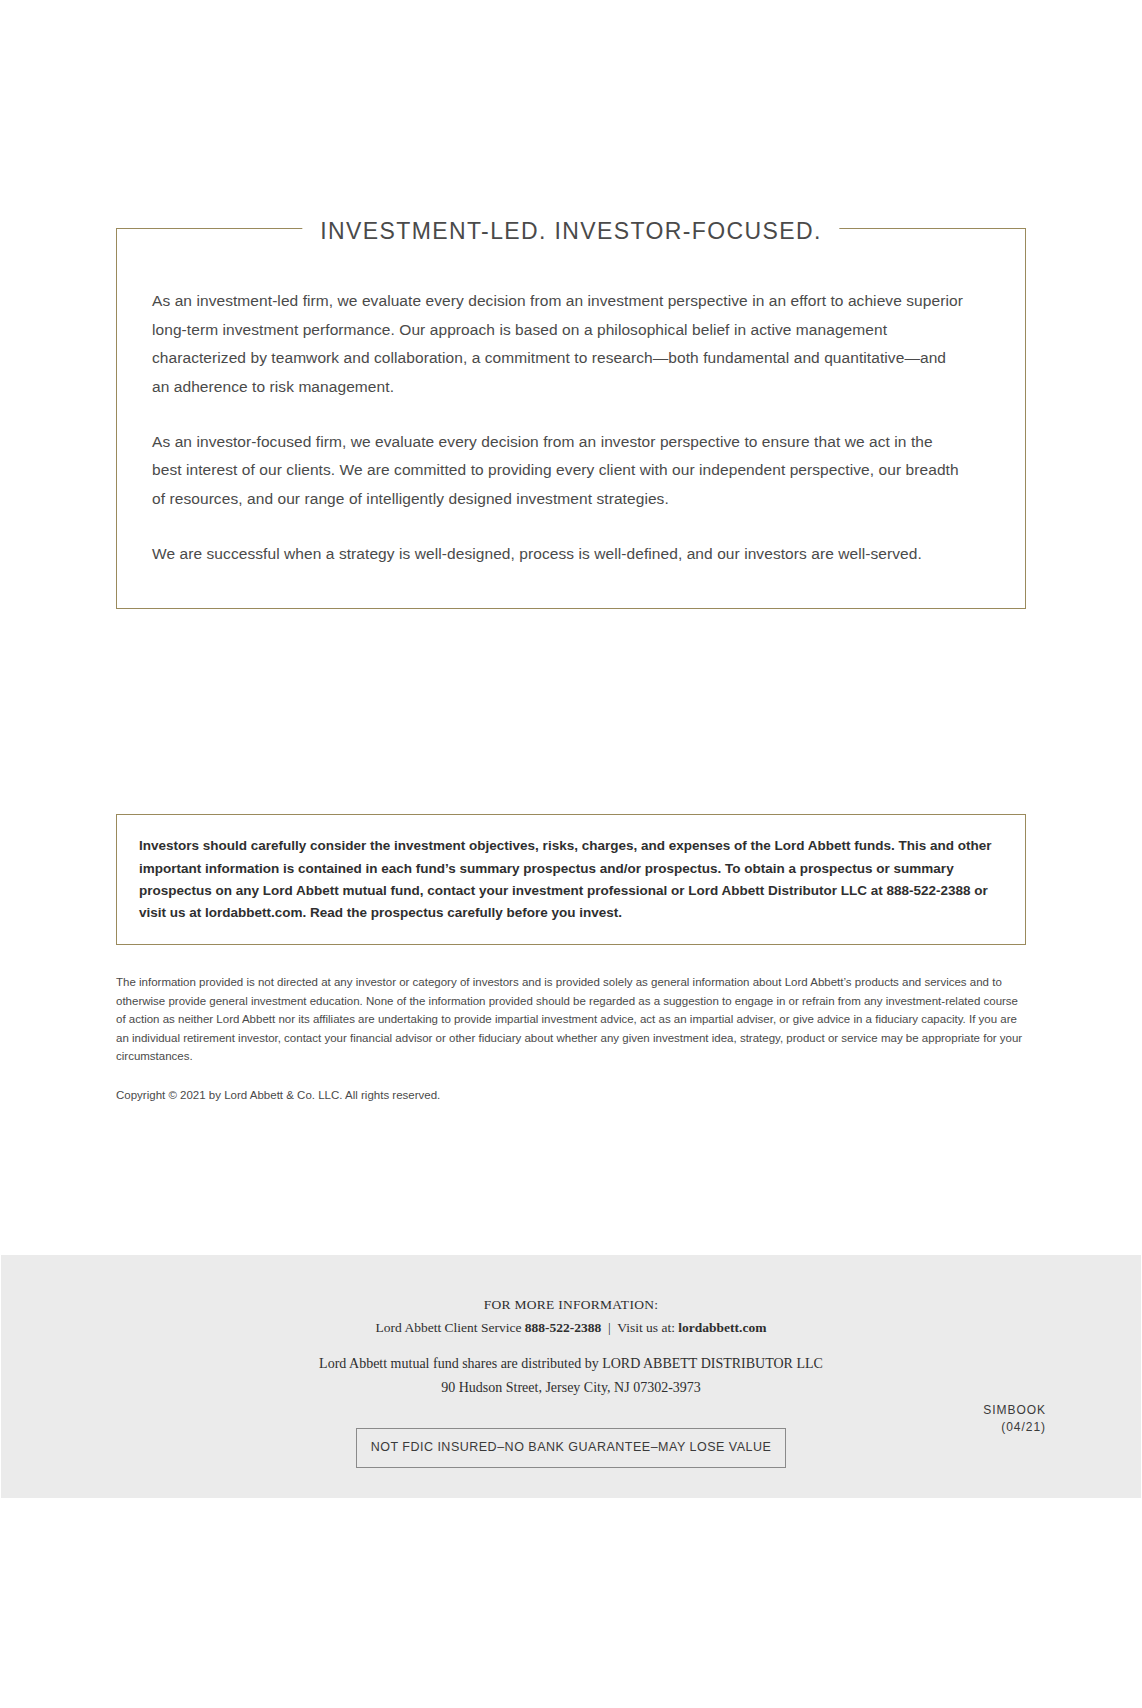INVESTMENT-LED. INVESTOR-FOCUSED.
As an investment-led firm, we evaluate every decision from an investment perspective in an effort to achieve superior long-term investment performance. Our approach is based on a philosophical belief in active management characterized by teamwork and collaboration, a commitment to research—both fundamental and quantitative—and an adherence to risk management.
As an investor-focused firm, we evaluate every decision from an investor perspective to ensure that we act in the best interest of our clients. We are committed to providing every client with our independent perspective, our breadth of resources, and our range of intelligently designed investment strategies.
We are successful when a strategy is well-designed, process is well-defined, and our investors are well-served.
Investors should carefully consider the investment objectives, risks, charges, and expenses of the Lord Abbett funds. This and other important information is contained in each fund’s summary prospectus and/or prospectus. To obtain a prospectus or summary prospectus on any Lord Abbett mutual fund, contact your investment professional or Lord Abbett Distributor LLC at 888-522-2388 or visit us at lordabbett.com. Read the prospectus carefully before you invest.
The information provided is not directed at any investor or category of investors and is provided solely as general information about Lord Abbett’s products and services and to otherwise provide general investment education. None of the information provided should be regarded as a suggestion to engage in or refrain from any investment-related course of action as neither Lord Abbett nor its affiliates are undertaking to provide impartial investment advice, act as an impartial adviser, or give advice in a fiduciary capacity. If you are an individual retirement investor, contact your financial advisor or other fiduciary about whether any given investment idea, strategy, product or service may be appropriate for your circumstances.
Copyright © 2021 by Lord Abbett & Co. LLC. All rights reserved.
FOR MORE INFORMATION:
Lord Abbett Client Service 888-522-2388 | Visit us at: lordabbett.com
Lord Abbett mutual fund shares are distributed by LORD ABBETT DISTRIBUTOR LLC
90 Hudson Street, Jersey City, NJ 07302-3973
SIMBOOK
(04/21)
NOT FDIC INSURED–NO BANK GUARANTEE–MAY LOSE VALUE